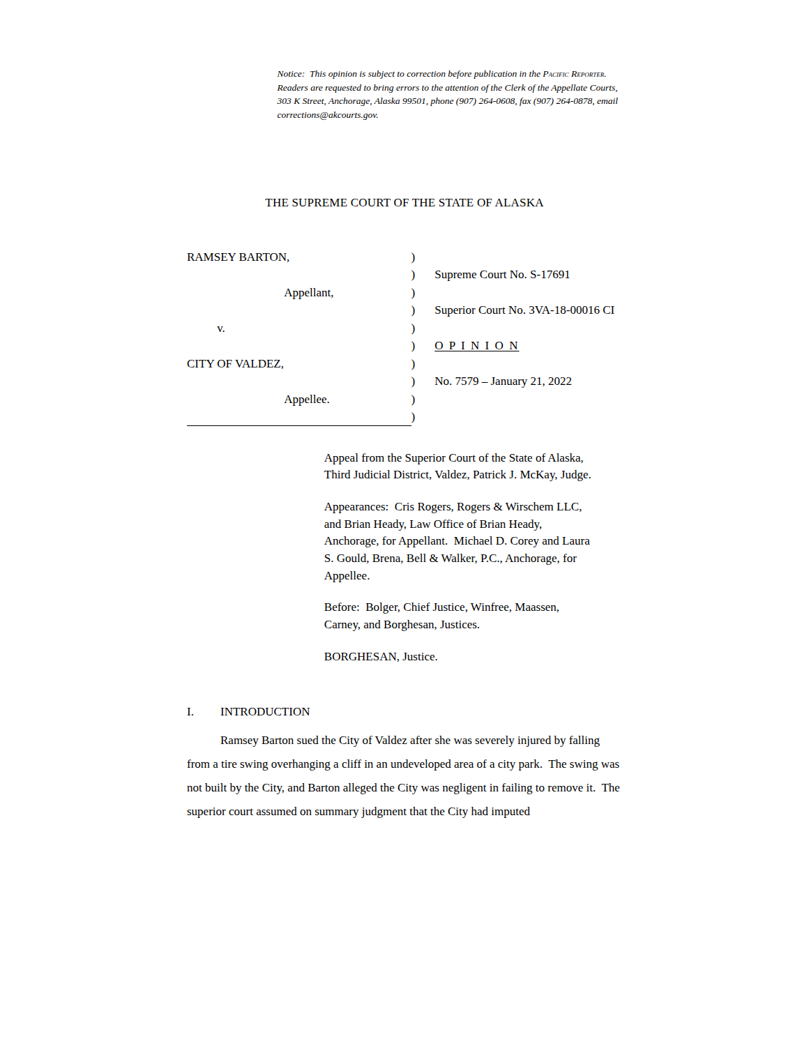Notice: This opinion is subject to correction before publication in the Pacific Reporter. Readers are requested to bring errors to the attention of the Clerk of the Appellate Courts, 303 K Street, Anchorage, Alaska 99501, phone (907) 264-0608, fax (907) 264-0878, email corrections@akcourts.gov.
THE SUPREME COURT OF THE STATE OF ALASKA
| RAMSEY BARTON, | ) | |
| | ) | Supreme Court No. S-17691 |
| Appellant, | ) | |
| | ) | Superior Court No. 3VA-18-00016 CI |
| v. | ) | |
| | ) | O P I N I O N |
| CITY OF VALDEZ, | ) | |
| | ) | No. 7579 – January 21, 2022 |
| Appellee. | ) | |
| | ) | |
Appeal from the Superior Court of the State of Alaska, Third Judicial District, Valdez, Patrick J. McKay, Judge.
Appearances: Cris Rogers, Rogers & Wirschem LLC, and Brian Heady, Law Office of Brian Heady, Anchorage, for Appellant. Michael D. Corey and Laura S. Gould, Brena, Bell & Walker, P.C., Anchorage, for Appellee.
Before: Bolger, Chief Justice, Winfree, Maassen, Carney, and Borghesan, Justices.
BORGHESAN, Justice.
I.
Introduction
Ramsey Barton sued the City of Valdez after she was severely injured by falling from a tire swing overhanging a cliff in an undeveloped area of a city park. The swing was not built by the City, and Barton alleged the City was negligent in failing to remove it. The superior court assumed on summary judgment that the City had imputed